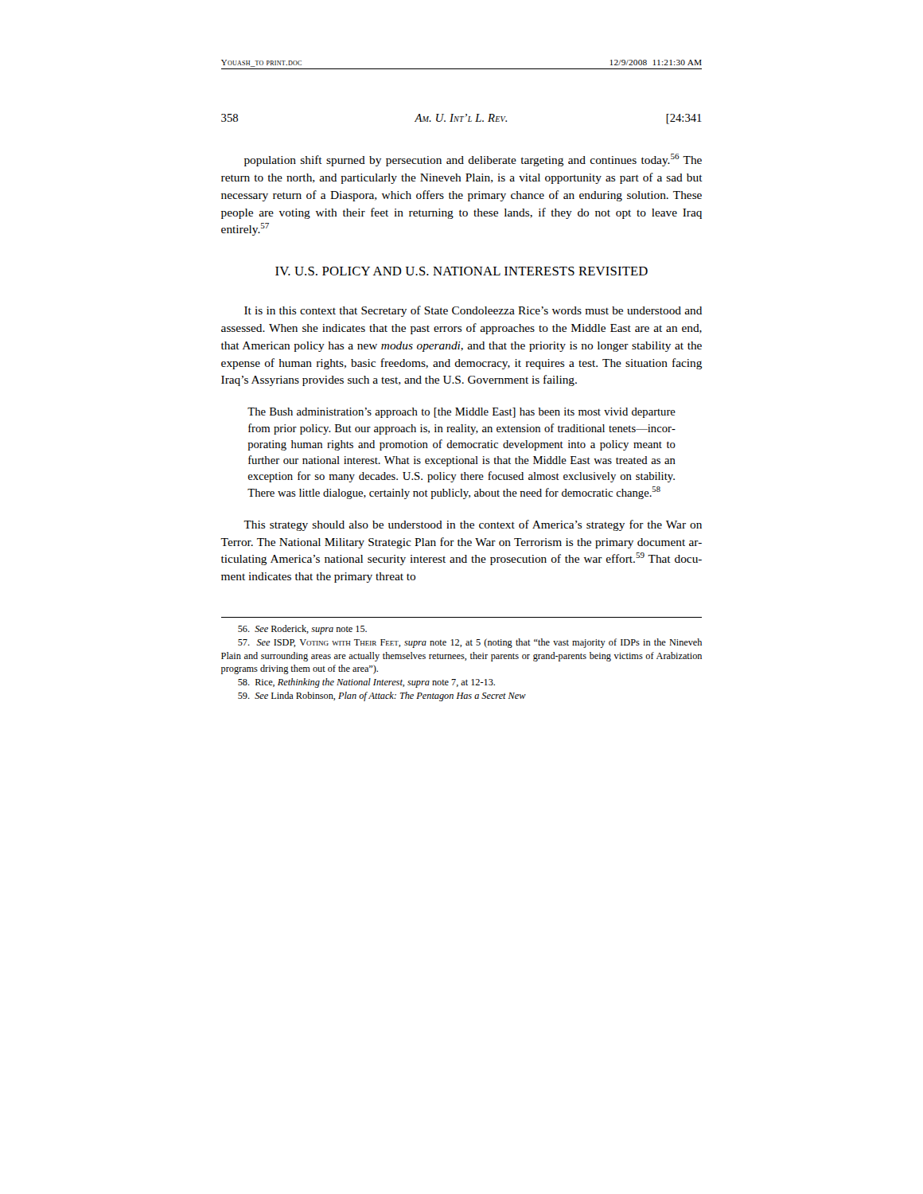Youash_to print.doc
12/9/2008 11:21:30 AM
358
Am. U. Int’l L. Rev.
[24:341
population shift spurned by persecution and deliberate targeting and continues today.56 The return to the north, and particularly the Nineveh Plain, is a vital opportunity as part of a sad but necessary return of a Diaspora, which offers the primary chance of an enduring solution. These people are voting with their feet in returning to these lands, if they do not opt to leave Iraq entirely.57
IV. U.S. POLICY AND U.S. NATIONAL INTERESTS REVISITED
It is in this context that Secretary of State Condoleezza Rice’s words must be understood and assessed. When she indicates that the past errors of approaches to the Middle East are at an end, that American policy has a new modus operandi, and that the priority is no longer stability at the expense of human rights, basic freedoms, and democracy, it requires a test. The situation facing Iraq’s Assyrians provides such a test, and the U.S. Government is failing.
The Bush administration’s approach to [the Middle East] has been its most vivid departure from prior policy. But our approach is, in reality, an extension of traditional tenets—incorporating human rights and promotion of democratic development into a policy meant to further our national interest. What is exceptional is that the Middle East was treated as an exception for so many decades. U.S. policy there focused almost exclusively on stability. There was little dialogue, certainly not publicly, about the need for democratic change.58
This strategy should also be understood in the context of America’s strategy for the War on Terror. The National Military Strategic Plan for the War on Terrorism is the primary document articulating America’s national security interest and the prosecution of the war effort.59 That document indicates that the primary threat to
56. See Roderick, supra note 15.
57. See ISDP, Voting with Their Feet, supra note 12, at 5 (noting that “the vast majority of IDPs in the Nineveh Plain and surrounding areas are actually themselves returnees, their parents or grand-parents being victims of Arabization programs driving them out of the area”).
58. Rice, Rethinking the National Interest, supra note 7, at 12-13.
59. See Linda Robinson, Plan of Attack: The Pentagon Has a Secret New